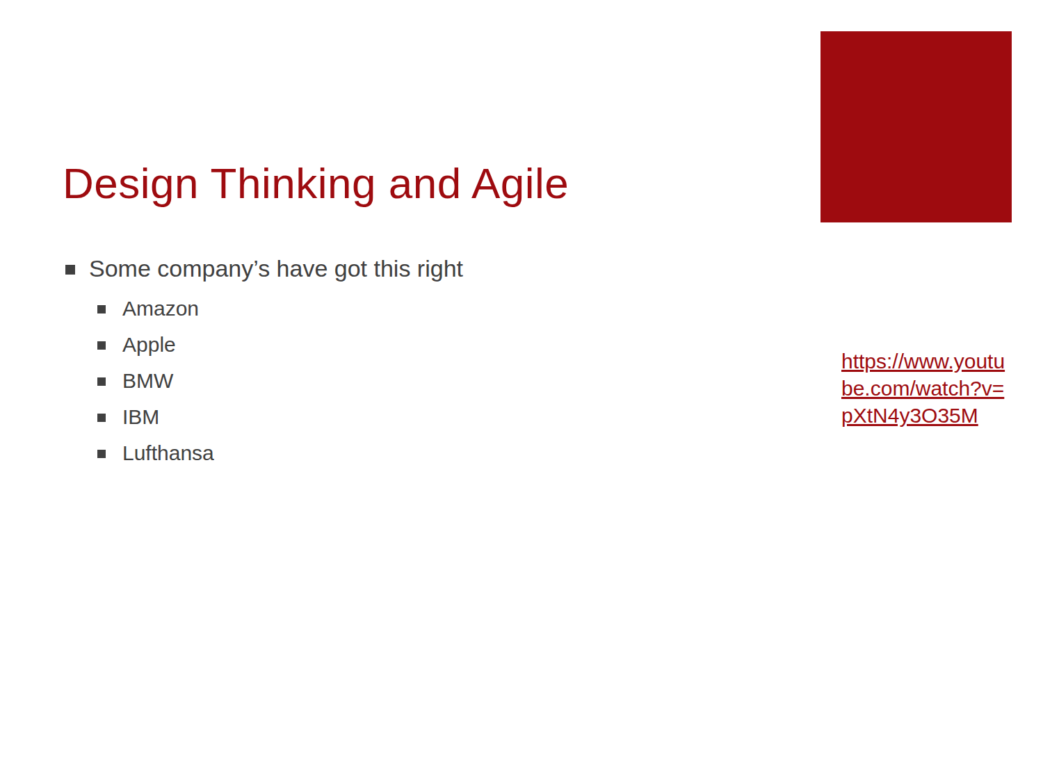Design Thinking and Agile
Some company’s have got this right
Amazon
Apple
BMW
IBM
Lufthansa
https://www.youtube.com/watch?v=pXtN4y3O35M